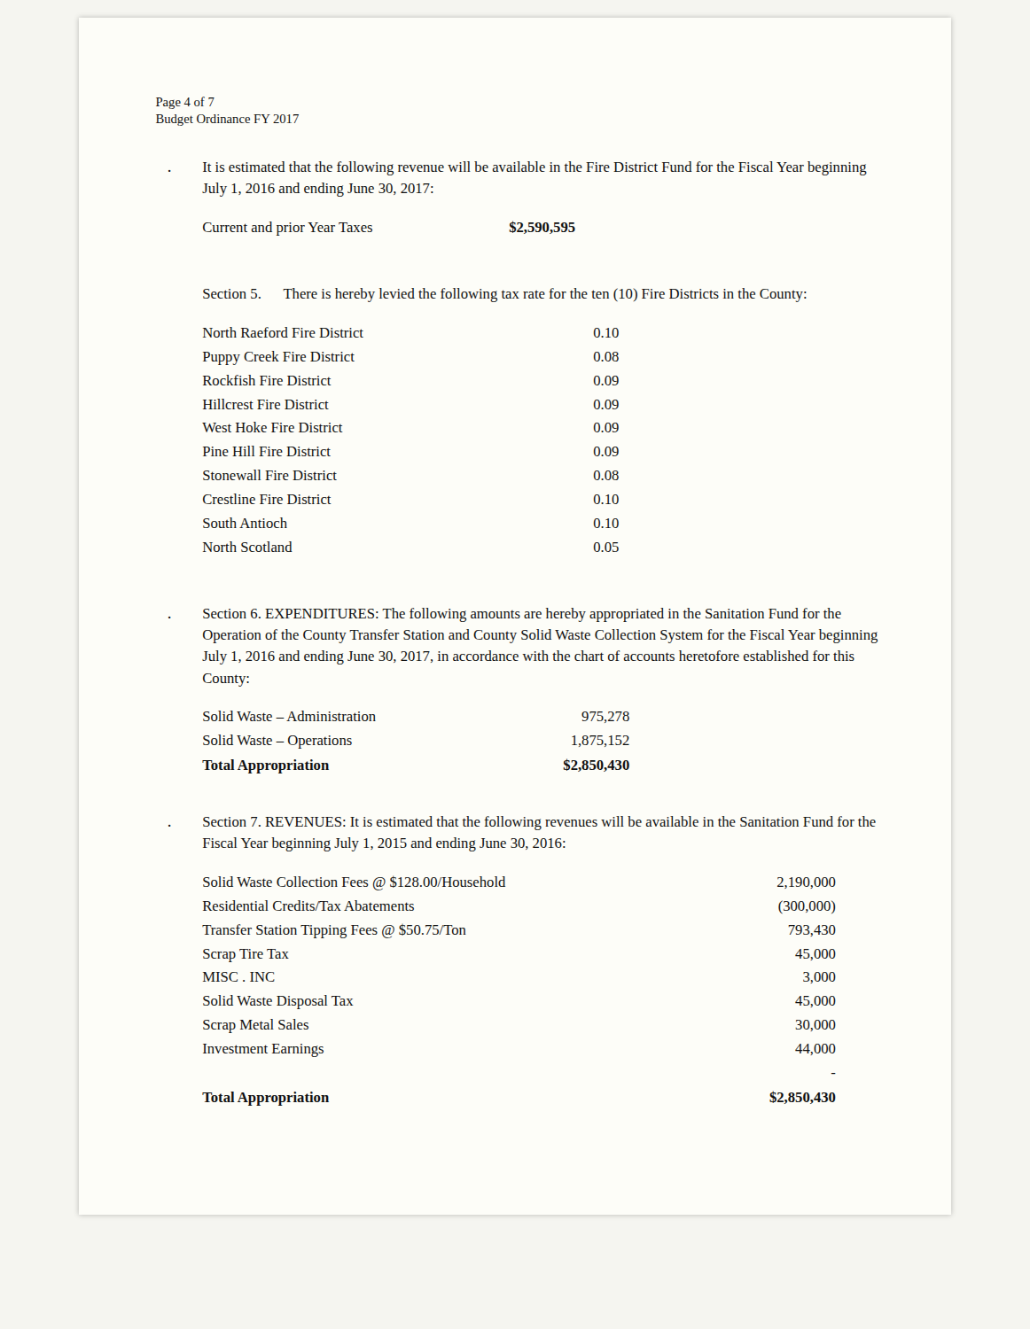Page 4 of 7
Budget Ordinance FY 2017
It is estimated that the following revenue will be available in the Fire District Fund for the Fiscal Year beginning July 1, 2016 and ending June 30, 2017:
| Current and prior Year Taxes | $2,590,595 |
Section 5. There is hereby levied the following tax rate for the ten (10) Fire Districts in the County:
| North Raeford Fire District | 0.10 |
| Puppy Creek Fire District | 0.08 |
| Rockfish Fire District | 0.09 |
| Hillcrest Fire District | 0.09 |
| West Hoke Fire District | 0.09 |
| Pine Hill Fire District | 0.09 |
| Stonewall Fire District | 0.08 |
| Crestline Fire District | 0.10 |
| South Antioch | 0.10 |
| North Scotland | 0.05 |
Section 6. EXPENDITURES: The following amounts are hereby appropriated in the Sanitation Fund for the Operation of the County Transfer Station and County Solid Waste Collection System for the Fiscal Year beginning July 1, 2016 and ending June 30, 2017, in accordance with the chart of accounts heretofore established for this County:
| Solid Waste – Administration | 975,278 |
| Solid Waste – Operations | 1,875,152 |
| Total Appropriation | $2,850,430 |
Section 7. REVENUES: It is estimated that the following revenues will be available in the Sanitation Fund for the Fiscal Year beginning July 1, 2015 and ending June 30, 2016:
| Solid Waste Collection Fees @ $128.00/Household | 2,190,000 |
| Residential Credits/Tax Abatements | (300,000) |
| Transfer Station Tipping Fees @ $50.75/Ton | 793,430 |
| Scrap Tire Tax | 45,000 |
| MISC . INC | 3,000 |
| Solid Waste Disposal Tax | 45,000 |
| Scrap Metal Sales | 30,000 |
| Investment Earnings | 44,000 |
| | - |
| Total Appropriation | $2,850,430 |